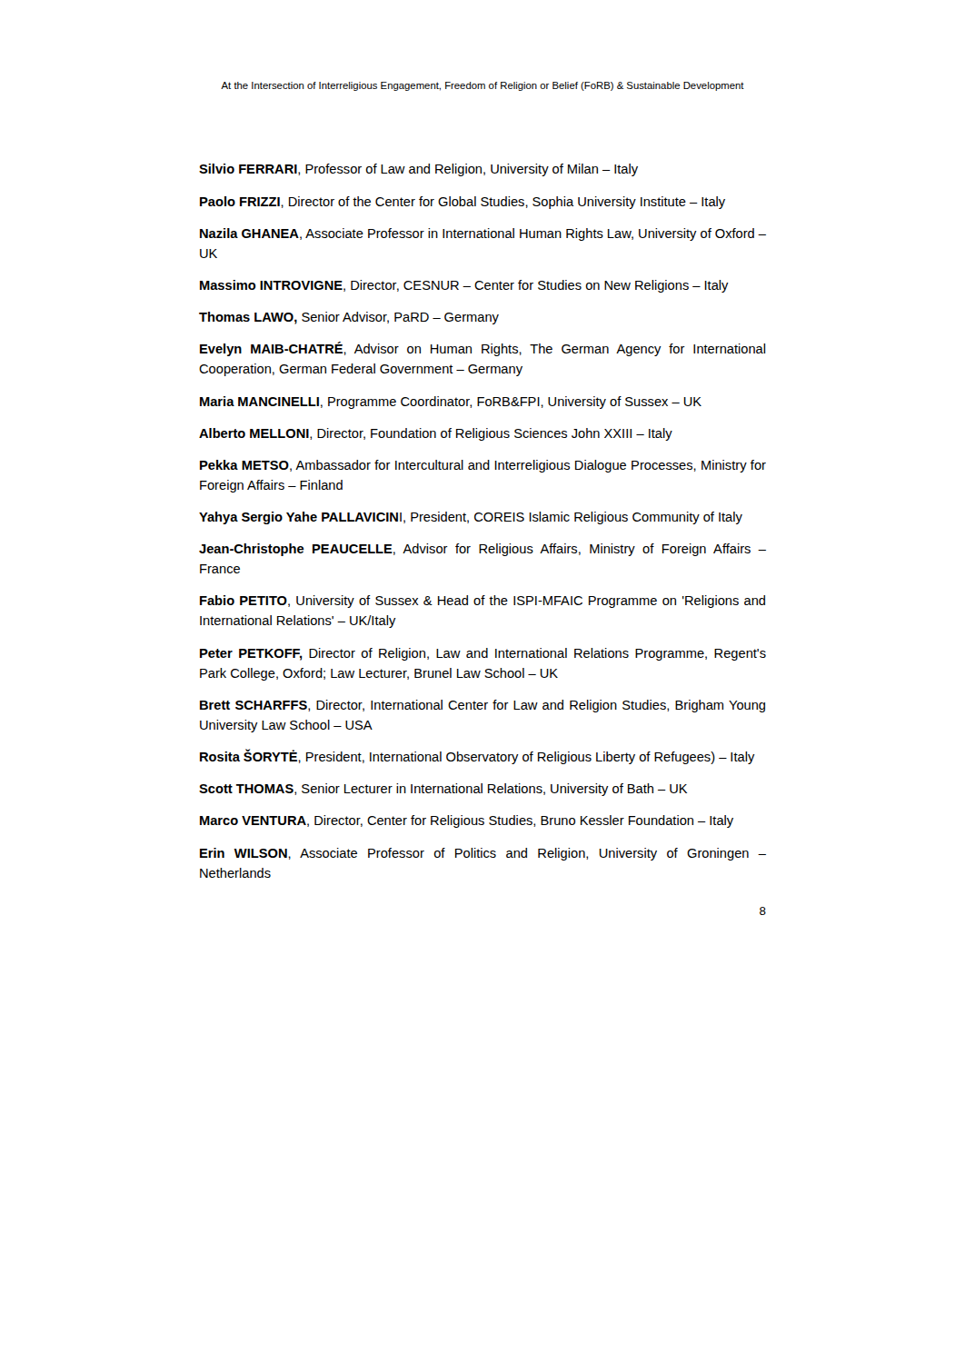At the Intersection of Interreligious Engagement, Freedom of Religion or Belief (FoRB) & Sustainable Development
Silvio FERRARI, Professor of Law and Religion, University of Milan – Italy
Paolo FRIZZI, Director of the Center for Global Studies, Sophia University Institute – Italy
Nazila GHANEA, Associate Professor in International Human Rights Law, University of Oxford – UK
Massimo INTROVIGNE, Director, CESNUR – Center for Studies on New Religions – Italy
Thomas LAWO, Senior Advisor, PaRD – Germany
Evelyn MAIB-CHATRÉ, Advisor on Human Rights, The German Agency for International Cooperation, German Federal Government – Germany
Maria MANCINELLI, Programme Coordinator, FoRB&FPI, University of Sussex – UK
Alberto MELLONI, Director, Foundation of Religious Sciences John XXIII – Italy
Pekka METSO, Ambassador for Intercultural and Interreligious Dialogue Processes, Ministry for Foreign Affairs – Finland
Yahya Sergio Yahe PALLAVICINI, President, COREIS Islamic Religious Community of Italy
Jean-Christophe PEAUCELLE, Advisor for Religious Affairs, Ministry of Foreign Affairs – France
Fabio PETITO, University of Sussex & Head of the ISPI-MFAIC Programme on 'Religions and International Relations' – UK/Italy
Peter PETKOFF, Director of Religion, Law and International Relations Programme, Regent's Park College, Oxford; Law Lecturer, Brunel Law School – UK
Brett SCHARFFS, Director, International Center for Law and Religion Studies, Brigham Young University Law School – USA
Rosita ŠORYTĖ, President, International Observatory of Religious Liberty of Refugees) – Italy
Scott THOMAS, Senior Lecturer in International Relations, University of Bath – UK
Marco VENTURA, Director, Center for Religious Studies, Bruno Kessler Foundation – Italy
Erin WILSON, Associate Professor of Politics and Religion, University of Groningen – Netherlands
8